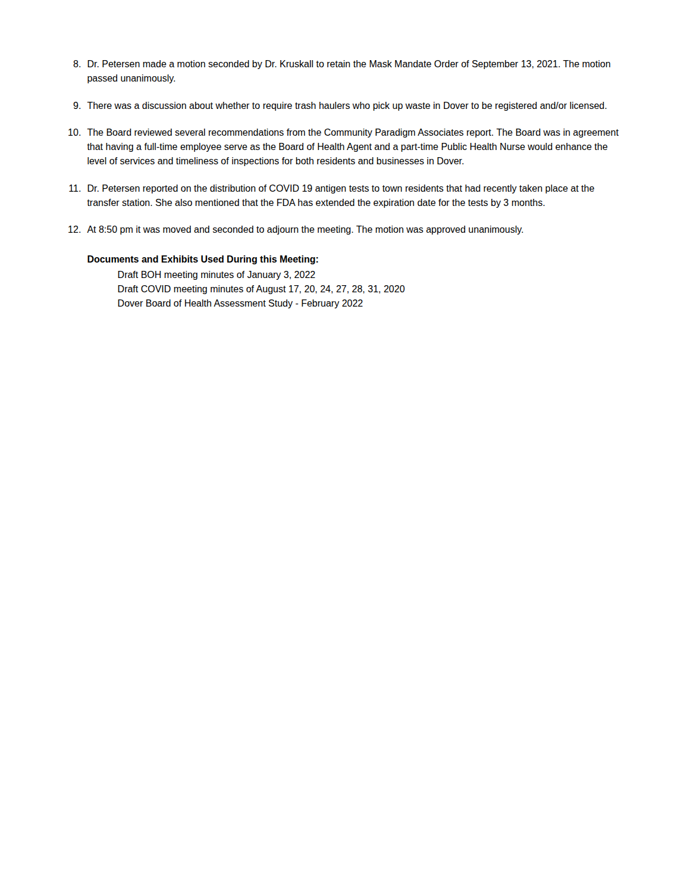Dr. Petersen made a motion seconded by Dr. Kruskall to retain the Mask Mandate Order of September 13, 2021. The motion passed unanimously.
There was a discussion about whether to require trash haulers who pick up waste in Dover to be registered and/or licensed.
The Board reviewed several recommendations from the Community Paradigm Associates report. The Board was in agreement that having a full-time employee serve as the Board of Health Agent and a part-time Public Health Nurse would enhance the level of services and timeliness of inspections for both residents and businesses in Dover.
Dr. Petersen reported on the distribution of COVID 19 antigen tests to town residents that had recently taken place at the transfer station. She also mentioned that the FDA has extended the expiration date for the tests by 3 months.
At 8:50 pm it was moved and seconded to adjourn the meeting. The motion was approved unanimously.
Documents and Exhibits Used During this Meeting:
Draft BOH meeting minutes of January 3, 2022
Draft COVID meeting minutes of August 17, 20, 24, 27, 28, 31, 2020
Dover Board of Health Assessment Study - February 2022